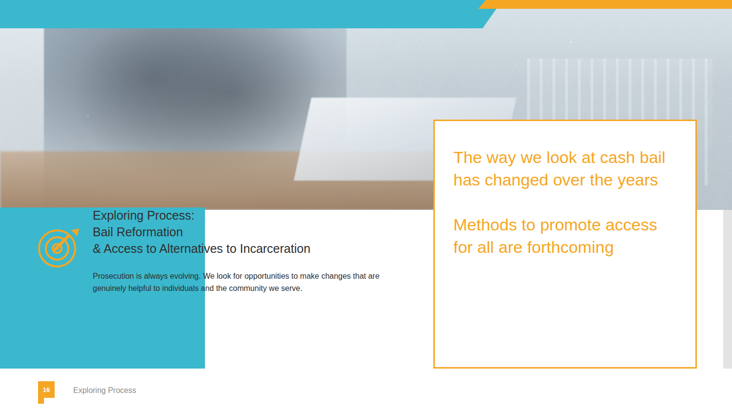Exploring Process:
Bail Reformation
& Access to Alternatives to Incarceration
Prosecution is always evolving. We look for opportunities to make changes that are genuinely helpful to individuals and the community we serve.
The way we look at cash bail has changed over the years
Methods to promote access for all are forthcoming
16
Exploring Process